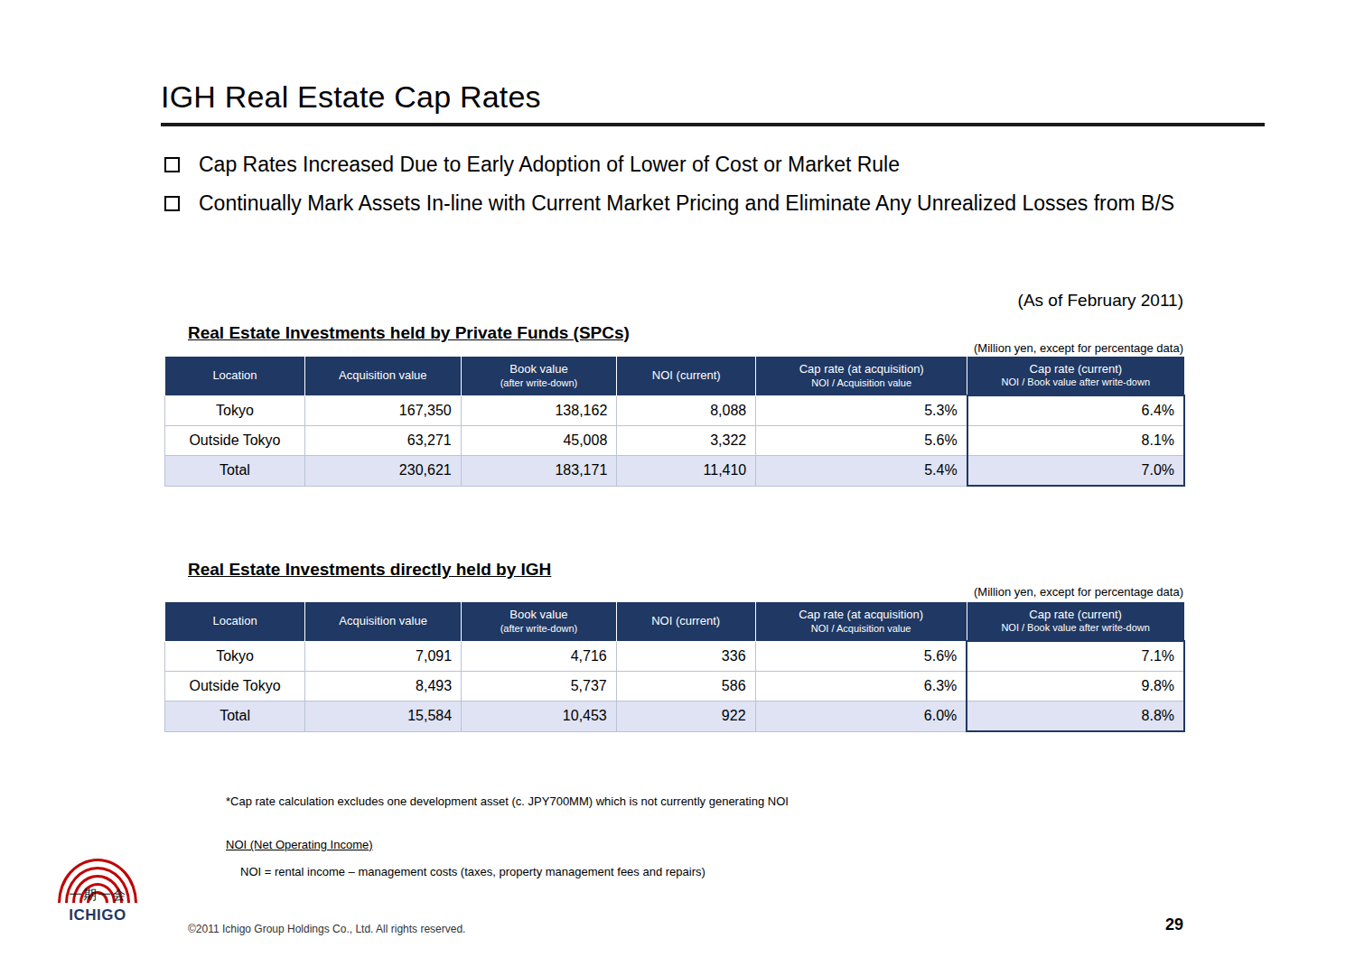IGH Real Estate Cap Rates
Cap Rates Increased Due to Early Adoption of Lower of Cost or Market Rule
Continually Mark Assets In-line with Current Market Pricing and Eliminate Any Unrealized Losses from B/S
(As of February 2011)
Real Estate Investments held by Private Funds (SPCs)
(Million yen, except for percentage data)
| Location | Acquisition value | Book value (after write-down) | NOI (current) | Cap rate (at acquisition) NOI / Acquisition value | Cap rate (current) NOI / Book value after write-down |
| --- | --- | --- | --- | --- | --- |
| Tokyo | 167,350 | 138,162 | 8,088 | 5.3% | 6.4% |
| Outside Tokyo | 63,271 | 45,008 | 3,322 | 5.6% | 8.1% |
| Total | 230,621 | 183,171 | 11,410 | 5.4% | 7.0% |
Real Estate Investments directly held by IGH
(Million yen, except for percentage data)
| Location | Acquisition value | Book value (after write-down) | NOI (current) | Cap rate (at acquisition) NOI / Acquisition value | Cap rate (current) NOI / Book value after write-down |
| --- | --- | --- | --- | --- | --- |
| Tokyo | 7,091 | 4,716 | 336 | 5.6% | 7.1% |
| Outside Tokyo | 8,493 | 5,737 | 586 | 6.3% | 9.8% |
| Total | 15,584 | 10,453 | 922 | 6.0% | 8.8% |
*Cap rate calculation excludes one development asset (c. JPY700MM) which is not currently generating NOI
NOI (Net Operating Income)
NOI = rental income – management costs (taxes, property management fees and repairs)
一期一会
ICHIGO
©2011 Ichigo Group Holdings Co., Ltd. All rights reserved.
29